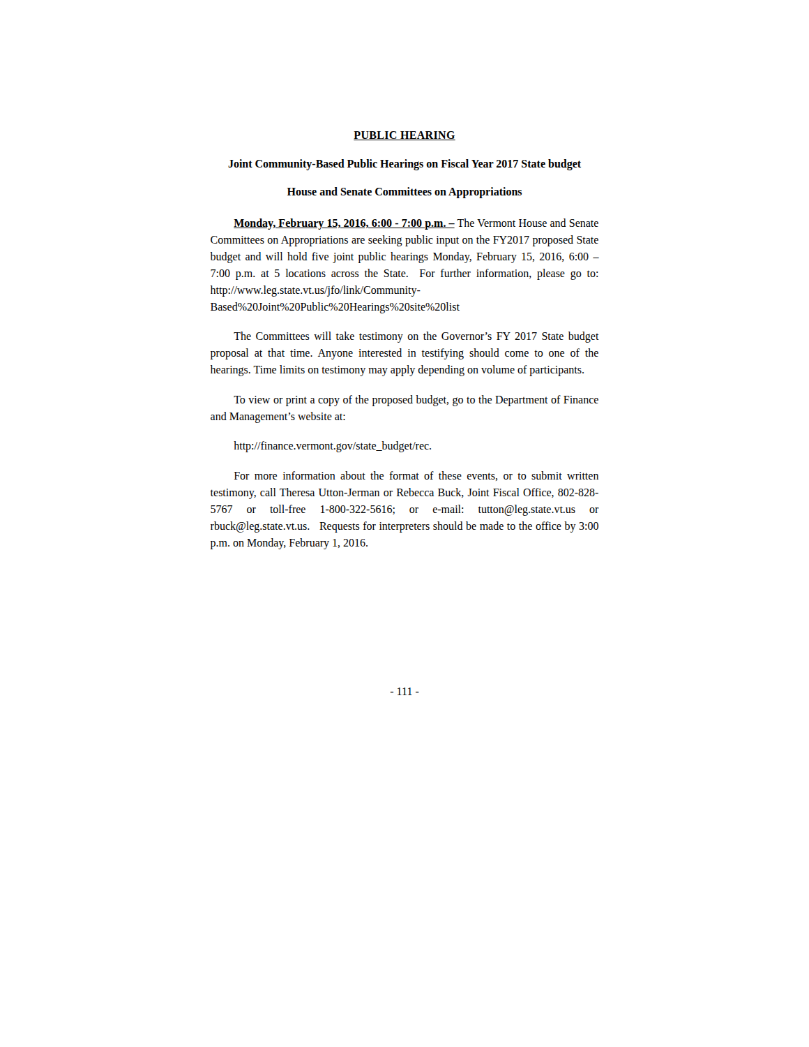PUBLIC HEARING
Joint Community-Based Public Hearings on Fiscal Year 2017 State budget
House and Senate Committees on Appropriations
Monday, February 15, 2016, 6:00 - 7:00 p.m. – The Vermont House and Senate Committees on Appropriations are seeking public input on the FY2017 proposed State budget and will hold five joint public hearings Monday, February 15, 2016, 6:00 – 7:00 p.m. at 5 locations across the State. For further information, please go to: http://www.leg.state.vt.us/jfo/link/Community-Based%20Joint%20Public%20Hearings%20site%20list
The Committees will take testimony on the Governor’s FY 2017 State budget proposal at that time. Anyone interested in testifying should come to one of the hearings. Time limits on testimony may apply depending on volume of participants.
To view or print a copy of the proposed budget, go to the Department of Finance and Management’s website at:
http://finance.vermont.gov/state_budget/rec.
For more information about the format of these events, or to submit written testimony, call Theresa Utton-Jerman or Rebecca Buck, Joint Fiscal Office, 802-828-5767 or toll-free 1-800-322-5616; or e-mail: tutton@leg.state.vt.us or rbuck@leg.state.vt.us. Requests for interpreters should be made to the office by 3:00 p.m. on Monday, February 1, 2016.
- 111 -